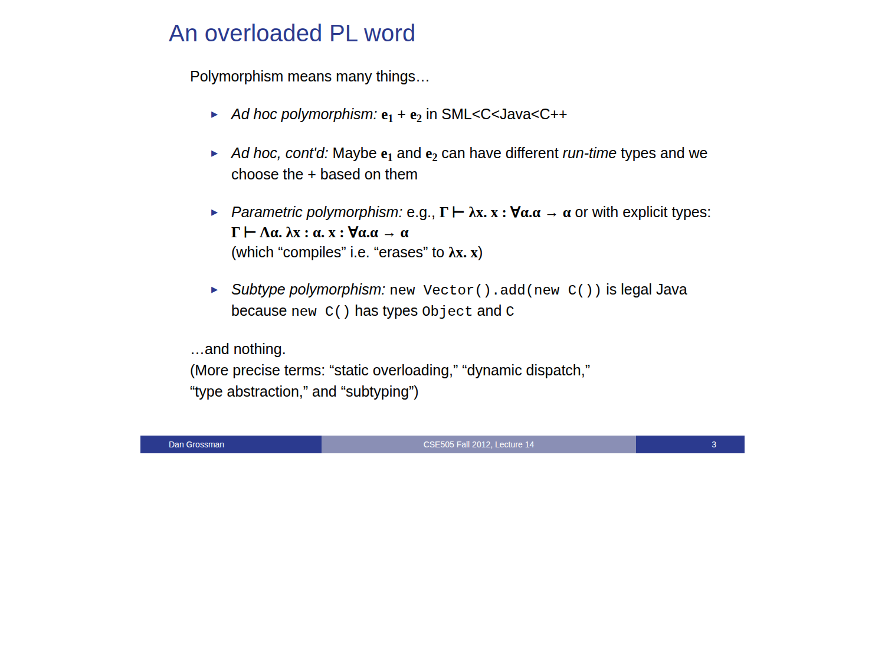An overloaded PL word
Polymorphism means many things…
Ad hoc polymorphism: e1 + e2 in SML<C<Java<C++
Ad hoc, cont'd: Maybe e1 and e2 can have different run-time types and we choose the + based on them
Parametric polymorphism: e.g., Γ ⊢ λx. x : ∀α.α → α or with explicit types: Γ ⊢ Λα. λx : α. x : ∀α.α → α
(which “compiles” i.e. “erases” to λx. x)
Subtype polymorphism: new Vector().add(new C()) is legal Java because new C() has types Object and C
…and nothing.
(More precise terms: “static overloading,” “dynamic dispatch,”
“type abstraction,” and “subtyping”)
Dan Grossman
CSE505 Fall 2012, Lecture 14
3